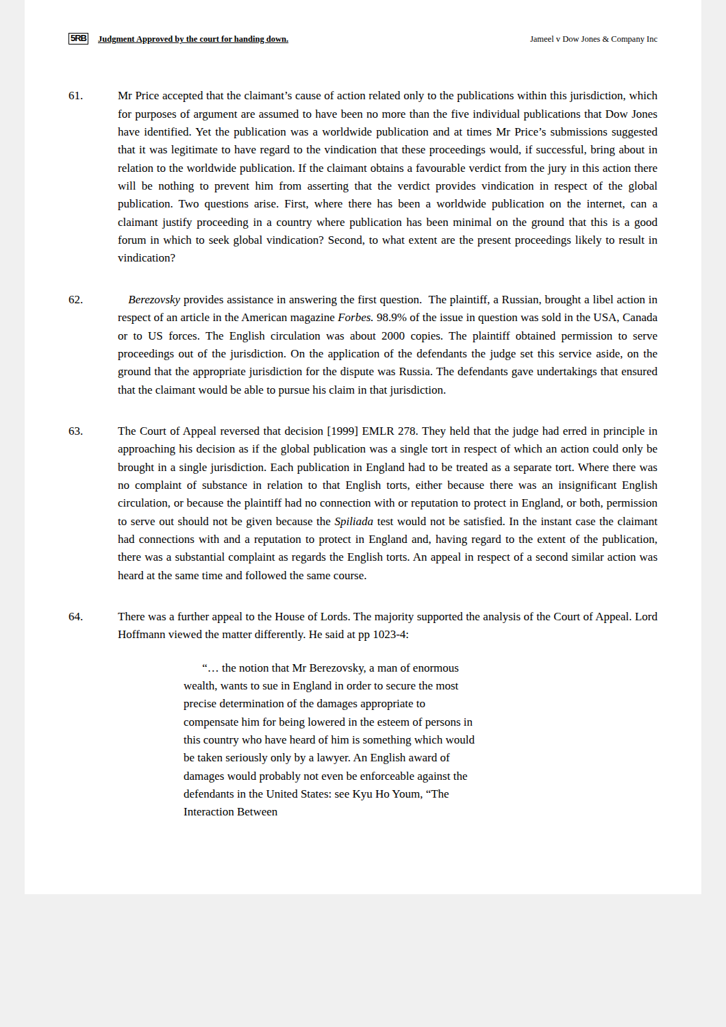5RB Judgment Approved by the court for handing down. Jameel v Dow Jones & Company Inc
Mr Price accepted that the claimant’s cause of action related only to the publications within this jurisdiction, which for purposes of argument are assumed to have been no more than the five individual publications that Dow Jones have identified. Yet the publication was a worldwide publication and at times Mr Price’s submissions suggested that it was legitimate to have regard to the vindication that these proceedings would, if successful, bring about in relation to the worldwide publication. If the claimant obtains a favourable verdict from the jury in this action there will be nothing to prevent him from asserting that the verdict provides vindication in respect of the global publication. Two questions arise. First, where there has been a worldwide publication on the internet, can a claimant justify proceeding in a country where publication has been minimal on the ground that this is a good forum in which to seek global vindication? Second, to what extent are the present proceedings likely to result in vindication?
Berezovsky provides assistance in answering the first question. The plaintiff, a Russian, brought a libel action in respect of an article in the American magazine Forbes. 98.9% of the issue in question was sold in the USA, Canada or to US forces. The English circulation was about 2000 copies. The plaintiff obtained permission to serve proceedings out of the jurisdiction. On the application of the defendants the judge set this service aside, on the ground that the appropriate jurisdiction for the dispute was Russia. The defendants gave undertakings that ensured that the claimant would be able to pursue his claim in that jurisdiction.
The Court of Appeal reversed that decision [1999] EMLR 278. They held that the judge had erred in principle in approaching his decision as if the global publication was a single tort in respect of which an action could only be brought in a single jurisdiction. Each publication in England had to be treated as a separate tort. Where there was no complaint of substance in relation to that English torts, either because there was an insignificant English circulation, or because the plaintiff had no connection with or reputation to protect in England, or both, permission to serve out should not be given because the Spiliada test would not be satisfied. In the instant case the claimant had connections with and a reputation to protect in England and, having regard to the extent of the publication, there was a substantial complaint as regards the English torts. An appeal in respect of a second similar action was heard at the same time and followed the same course.
There was a further appeal to the House of Lords. The majority supported the analysis of the Court of Appeal. Lord Hoffmann viewed the matter differently. He said at pp 1023-4:
“… the notion that Mr Berezovsky, a man of enormous wealth, wants to sue in England in order to secure the most precise determination of the damages appropriate to compensate him for being lowered in the esteem of persons in this country who have heard of him is something which would be taken seriously only by a lawyer. An English award of damages would probably not even be enforceable against the defendants in the United States: see Kyu Ho Youm, “The Interaction Between